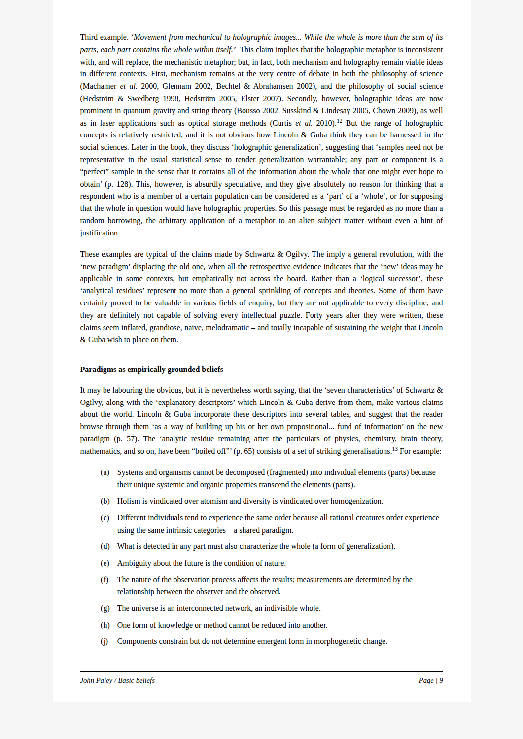Third example. ‘Movement from mechanical to holographic images... While the whole is more than the sum of its parts, each part contains the whole within itself.’ This claim implies that the holographic metaphor is inconsistent with, and will replace, the mechanistic metaphor; but, in fact, both mechanism and holography remain viable ideas in different contexts. First, mechanism remains at the very centre of debate in both the philosophy of science (Machamer et al. 2000, Glennam 2002, Bechtel & Abrahamsen 2002), and the philosophy of social science (Hedström & Swedberg 1998, Hedström 2005, Elster 2007). Secondly, however, holographic ideas are now prominent in quantum gravity and string theory (Bousso 2002, Susskind & Lindesay 2005, Chown 2009), as well as in laser applications such as optical storage methods (Curtis et al. 2010).12 But the range of holographic concepts is relatively restricted, and it is not obvious how Lincoln & Guba think they can be harnessed in the social sciences. Later in the book, they discuss ‘holographic generalization’, suggesting that ‘samples need not be representative in the usual statistical sense to render generalization warrantable; any part or component is a “perfect” sample in the sense that it contains all of the information about the whole that one might ever hope to obtain’ (p. 128). This, however, is absurdly speculative, and they give absolutely no reason for thinking that a respondent who is a member of a certain population can be considered as a ‘part’ of a ‘whole’, or for supposing that the whole in question would have holographic properties. So this passage must be regarded as no more than a random borrowing, the arbitrary application of a metaphor to an alien subject matter without even a hint of justification.
These examples are typical of the claims made by Schwartz & Ogilvy. The imply a general revolution, with the ‘new paradigm’ displacing the old one, when all the retrospective evidence indicates that the ‘new’ ideas may be applicable in some contexts, but emphatically not across the board. Rather than a ‘logical successor’, these ‘analytical residues’ represent no more than a general sprinkling of concepts and theories. Some of them have certainly proved to be valuable in various fields of enquiry, but they are not applicable to every discipline, and they are definitely not capable of solving every intellectual puzzle. Forty years after they were written, these claims seem inflated, grandiose, naive, melodramatic – and totally incapable of sustaining the weight that Lincoln & Guba wish to place on them.
Paradigms as empirically grounded beliefs
It may be labouring the obvious, but it is nevertheless worth saying, that the ‘seven characteristics’ of Schwartz & Ogilvy, along with the ‘explanatory descriptors’ which Lincoln & Guba derive from them, make various claims about the world. Lincoln & Guba incorporate these descriptors into several tables, and suggest that the reader browse through them ‘as a way of building up his or her own propositional... fund of information’ on the new paradigm (p. 57). The ‘analytic residue remaining after the particulars of physics, chemistry, brain theory, mathematics, and so on, have been “boiled off”’ (p. 65) consists of a set of striking generalisations.13 For example:
(a) Systems and organisms cannot be decomposed (fragmented) into individual elements (parts) because their unique systemic and organic properties transcend the elements (parts).
(b) Holism is vindicated over atomism and diversity is vindicated over homogenization.
(c) Different individuals tend to experience the same order because all rational creatures order experience using the same intrinsic categories – a shared paradigm.
(d) What is detected in any part must also characterize the whole (a form of generalization).
(e) Ambiguity about the future is the condition of nature.
(f) The nature of the observation process affects the results; measurements are determined by the relationship between the observer and the observed.
(g) The universe is an interconnected network, an indivisible whole.
(h) One form of knowledge or method cannot be reduced into another.
(j) Components constrain but do not determine emergent form in morphogenetic change.
John Paley / Basic beliefs Page | 9